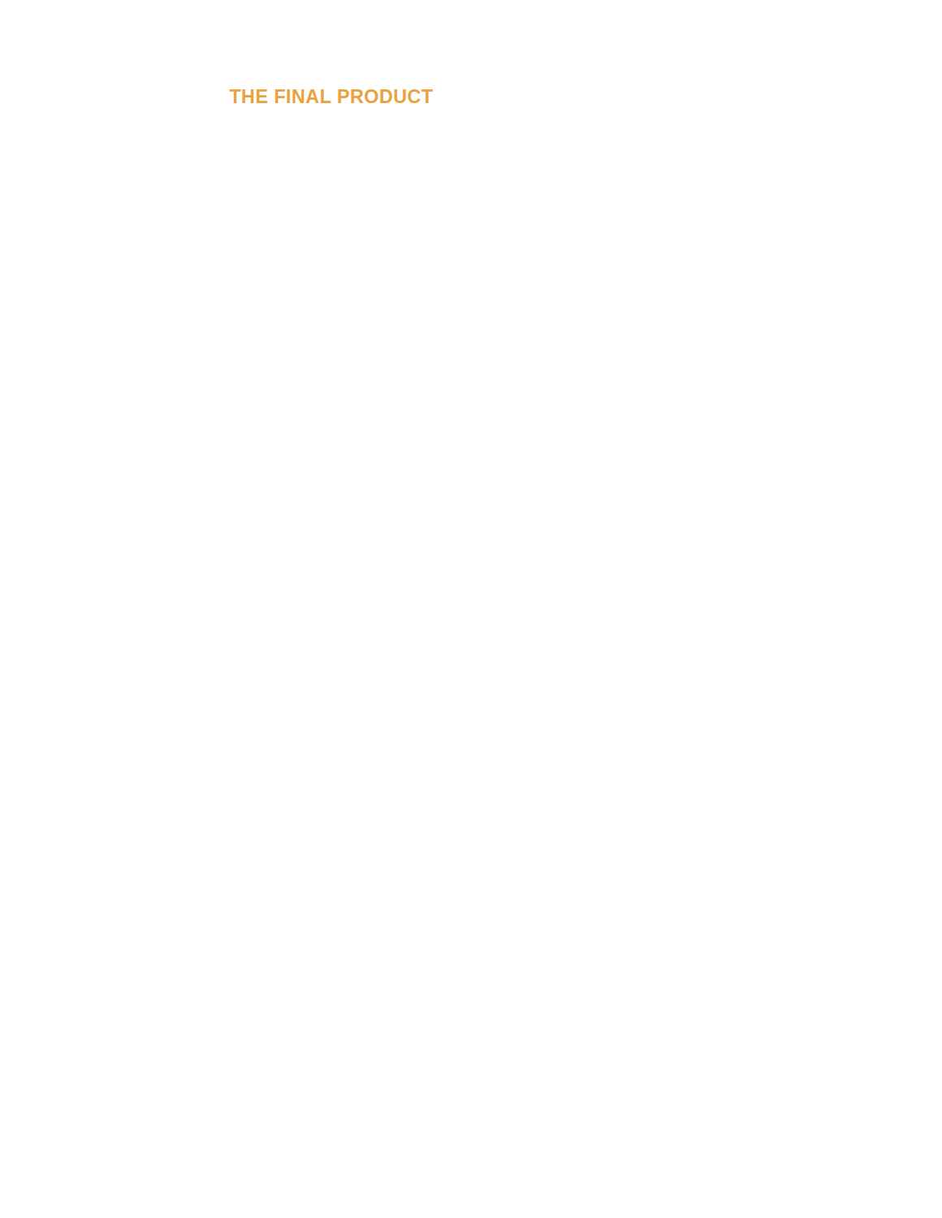The Final Product